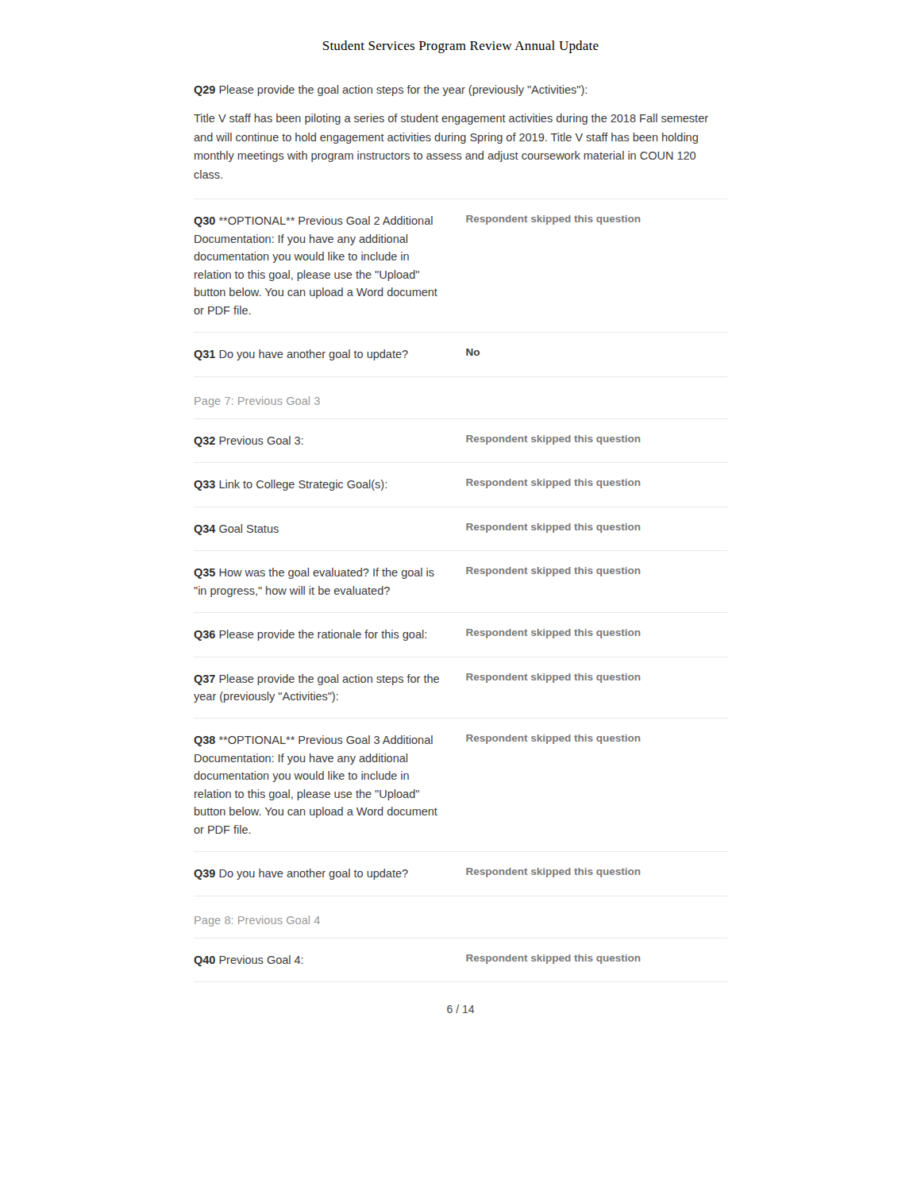Student Services Program Review Annual Update
Q29 Please provide the goal action steps for the year (previously "Activities"):
Title V staff has been piloting a series of student engagement activities during the 2018 Fall semester and will continue to hold engagement activities during Spring of 2019. Title V staff has been holding monthly meetings with program instructors to assess and adjust coursework material in COUN 120 class.
Q30 **OPTIONAL** Previous Goal 2 Additional Documentation: If you have any additional documentation you would like to include in relation to this goal, please use the "Upload" button below. You can upload a Word document or PDF file.
Respondent skipped this question
Q31 Do you have another goal to update?
No
Page 7: Previous Goal 3
Q32 Previous Goal 3:
Respondent skipped this question
Q33 Link to College Strategic Goal(s):
Respondent skipped this question
Q34 Goal Status
Respondent skipped this question
Q35 How was the goal evaluated? If the goal is "in progress," how will it be evaluated?
Respondent skipped this question
Q36 Please provide the rationale for this goal:
Respondent skipped this question
Q37 Please provide the goal action steps for the year (previously "Activities"):
Respondent skipped this question
Q38 **OPTIONAL** Previous Goal 3 Additional Documentation: If you have any additional documentation you would like to include in relation to this goal, please use the "Upload" button below. You can upload a Word document or PDF file.
Respondent skipped this question
Q39 Do you have another goal to update?
Respondent skipped this question
Page 8: Previous Goal 4
Q40 Previous Goal 4:
Respondent skipped this question
6 / 14